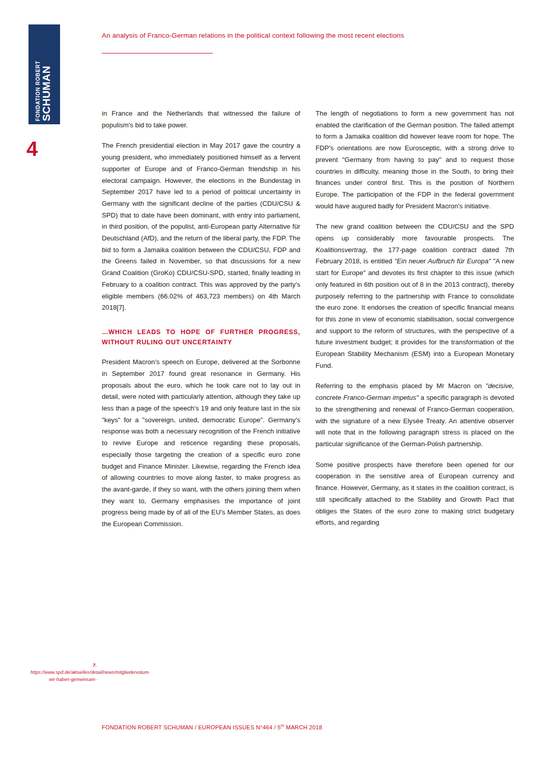FONDATION ROBERT
SCHUMAN
4
An analysis of Franco-German relations in the political context following the most recent elections
in France and the Netherlands that witnessed the failure of populism's bid to take power.
The French presidential election in May 2017 gave the country a young president, who immediately positioned himself as a fervent supporter of Europe and of Franco-German friendship in his electoral campaign. However, the elections in the Bundestag in September 2017 have led to a period of political uncertainty in Germany with the significant decline of the parties (CDU/CSU & SPD) that to date have been dominant, with entry into parliament, in third position, of the populist, anti-European party Alternative für Deutschland (AfD), and the return of the liberal party, the FDP. The bid to form a Jamaika coalition between the CDU/CSU, FDP and the Greens failed in November, so that discussions for a new Grand Coalition (GroKo) CDU/CSU-SPD, started, finally leading in February to a coalition contract. This was approved by the party's eligible members (66.02% of 463,723 members) on 4th March 2018[7].
…which leads to hope of further progress, without ruling out uncertainty
President Macron's speech on Europe, delivered at the Sorbonne in September 2017 found great resonance in Germany. His proposals about the euro, which he took care not to lay out in detail, were noted with particularly attention, although they take up less than a page of the speech's 19 and only feature last in the six "keys" for a "sovereign, united, democratic Europe". Germany's response was both a necessary recognition of the French initiative to revive Europe and reticence regarding these proposals, especially those targeting the creation of a specific euro zone budget and Finance Minister. Likewise, regarding the French idea of allowing countries to move along faster, to make progress as the avant-garde, if they so want, with the others joining them when they want to, Germany emphasises the importance of joint progress being made by of all of the EU's Member States, as does the European Commission.
The length of negotiations to form a new government has not enabled the clarification of the German position. The failed attempt to form a Jamaika coalition did however leave room for hope. The FDP's orientations are now Eurosceptic, with a strong drive to prevent "Germany from having to pay" and to request those countries in difficulty, meaning those in the South, to bring their finances under control first. This is the position of Northern Europe. The participation of the FDP in the federal government would have augured badly for President Macron's initiative.
The new grand coalition between the CDU/CSU and the SPD opens up considerably more favourable prospects. The Koalitionsvertrag, the 177-page coalition contract dated 7th February 2018, is entitled "Ein neuer Aufbruch für Europa" "A new start for Europe" and devotes its first chapter to this issue (which only featured in 6th position out of 8 in the 2013 contract), thereby purposely referring to the partnership with France to consolidate the euro zone. It endorses the creation of specific financial means for this zone in view of economic stabilisation, social convergence and support to the reform of structures, with the perspective of a future investment budget; it provides for the transformation of the European Stability Mechanism (ESM) into a European Monetary Fund.
Referring to the emphasis placed by Mr Macron on "decisive, concrete Franco-German impetus" a specific paragraph is devoted to the strengthening and renewal of Franco-German cooperation, with the signature of a new Elysée Treaty. An attentive observer will note that in the following paragraph stress is placed on the particular significance of the German-Polish partnership.
Some positive prospects have therefore been opened for our cooperation in the sensitive area of European currency and finance. However, Germany, as it states in the coalition contract, is still specifically attached to the Stability and Growth Pact that obliges the States of the euro zone to making strict budgetary efforts, and regarding
7. https://www.spd.de/aktuelles/detail/news/mitgliedervotum-wir-haben-gemeinsam-
FONDATION ROBERT SCHUMAN / EUROPEAN ISSUES N°464 / 5th MARCH 2018